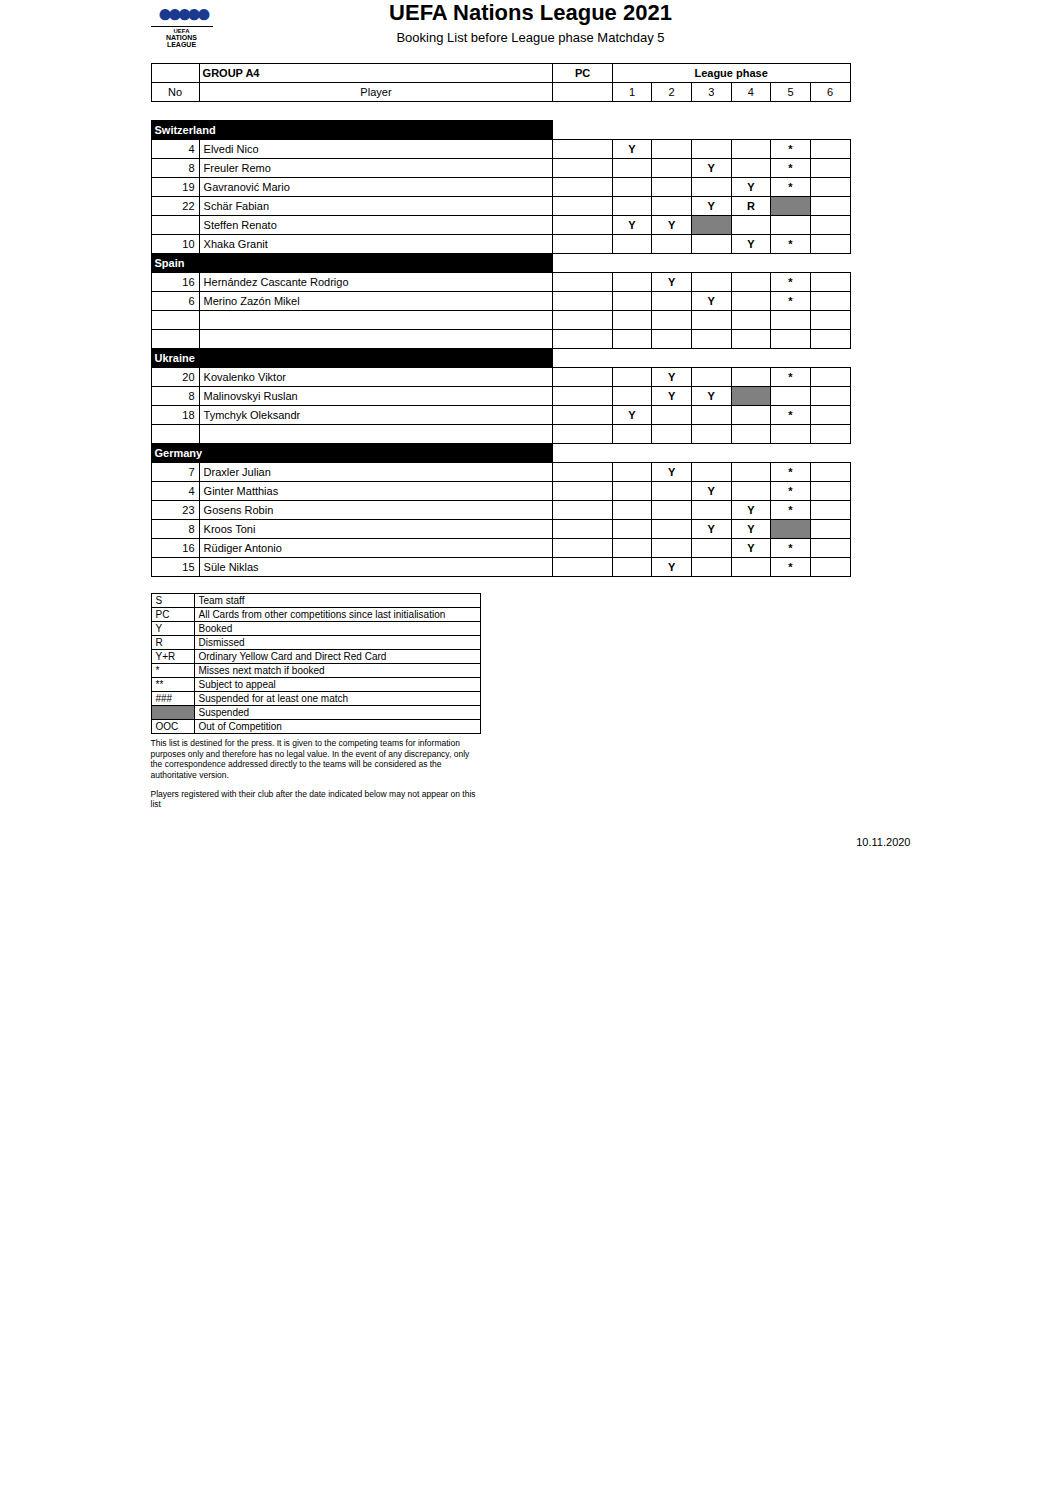●●●●●
UEFA
NATIONS
LEAGUE
UEFA Nations League 2021
Booking List before League phase Matchday 5
| | GROUP A4 | PC | League phase |
| No | Player | | 1 | 2 | 3 | 4 | 5 | 6 |
| Switzerland | | | | | | | |
| 4 | Elvedi Nico | | Y | | | | * | |
| 8 | Freuler Remo | | | | Y | | * | |
| 19 | Gavranović Mario | | | | | Y | * | |
| 22 | Schär Fabian | | | | Y | R | | |
| | Steffen Renato | | Y | Y | | | | |
| 10 | Xhaka Granit | | | | | Y | * | |
| Spain | | | | | | | |
| 16 | Hernández Cascante Rodrigo | | | Y | | | * | |
| 6 | Merino Zazón Mikel | | | | Y | | * | |
| Ukraine | | | | | | | |
| 20 | Kovalenko Viktor | | | Y | | | * | |
| 8 | Malinovskyi Ruslan | | | Y | Y | | | |
| 18 | Tymchyk Oleksandr | | Y | | | | * | |
| Germany | | | | | | | |
| 7 | Draxler Julian | | | Y | | | * | |
| 4 | Ginter Matthias | | | | Y | | * | |
| 23 | Gosens Robin | | | | | Y | * | |
| 8 | Kroos Toni | | | | Y | Y | | |
| 16 | Rüdiger Antonio | | | | | Y | * | |
| 15 | Süle Niklas | | | Y | | | * | |
| S | Team staff |
| PC | All Cards from other competitions since last initialisation |
| Y | Booked |
| R | Dismissed |
| Y+R | Ordinary Yellow Card and Direct Red Card |
| * | Misses next match if booked |
| ** | Subject to appeal |
| ### | Suspended for at least one match |
| | Suspended |
| OOC | Out of Competition |
This list is destined for the press. It is given to the competing teams for information purposes only and therefore has no legal value. In the event of any discrepancy, only the correspondence addressed directly to the teams will be considered as the authoritative version.
Players registered with their club after the date indicated below may not appear on this list
10.11.2020